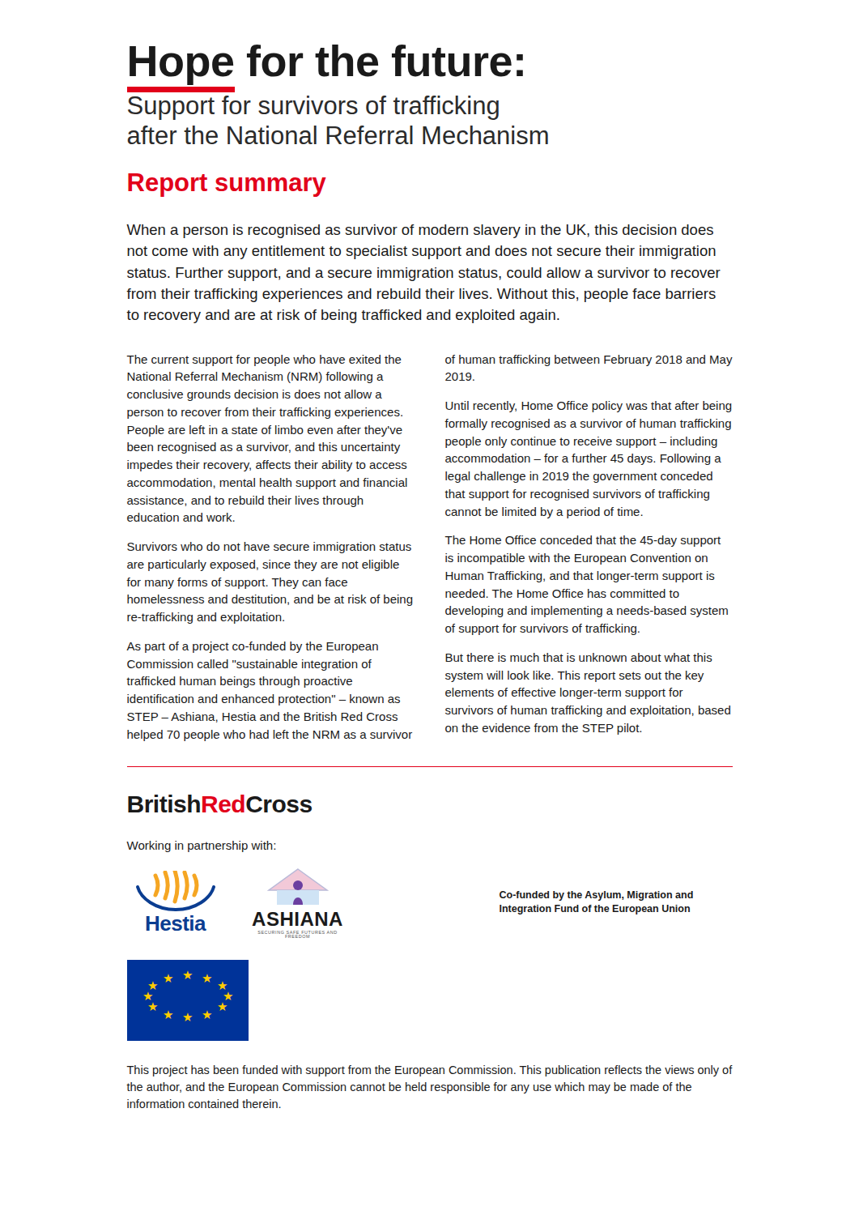Hope for the future:
Support for survivors of trafficking
after the National Referral Mechanism
Report summary
When a person is recognised as survivor of modern slavery in the UK, this decision does not come with any entitlement to specialist support and does not secure their immigration status. Further support, and a secure immigration status, could allow a survivor to recover from their trafficking experiences and rebuild their lives. Without this, people face barriers to recovery and are at risk of being trafficked and exploited again.
The current support for people who have exited the National Referral Mechanism (NRM) following a conclusive grounds decision is does not allow a person to recover from their trafficking experiences. People are left in a state of limbo even after they've been recognised as a survivor, and this uncertainty impedes their recovery, affects their ability to access accommodation, mental health support and financial assistance, and to rebuild their lives through education and work.
Survivors who do not have secure immigration status are particularly exposed, since they are not eligible for many forms of support. They can face homelessness and destitution, and be at risk of being re-trafficking and exploitation.
As part of a project co-funded by the European Commission called "sustainable integration of trafficked human beings through proactive identification and enhanced protection" – known as STEP – Ashiana, Hestia and the British Red Cross helped 70 people who had left the NRM as a survivor of human trafficking between February 2018 and May 2019.
Until recently, Home Office policy was that after being formally recognised as a survivor of human trafficking people only continue to receive support – including accommodation – for a further 45 days. Following a legal challenge in 2019 the government conceded that support for recognised survivors of trafficking cannot be limited by a period of time.
The Home Office conceded that the 45-day support is incompatible with the European Convention on Human Trafficking, and that longer-term support is needed. The Home Office has committed to developing and implementing a needs-based system of support for survivors of trafficking.
But there is much that is unknown about what this system will look like. This report sets out the key elements of effective longer-term support for survivors of human trafficking and exploitation, based on the evidence from the STEP pilot.
BritishRed Cross
Working in partnership with:
Hestia
ASHIANA
SECURING SAFE FUTURES AND FREEDOM
Co-funded by the Asylum, Migration and Integration Fund of the European Union
★ ★ ★ ★ ★ ★ ★ ★ ★ ★ ★ ★
This project has been funded with support from the European Commission. This publication reflects the views only of the author, and the European Commission cannot be held responsible for any use which may be made of the information contained therein.